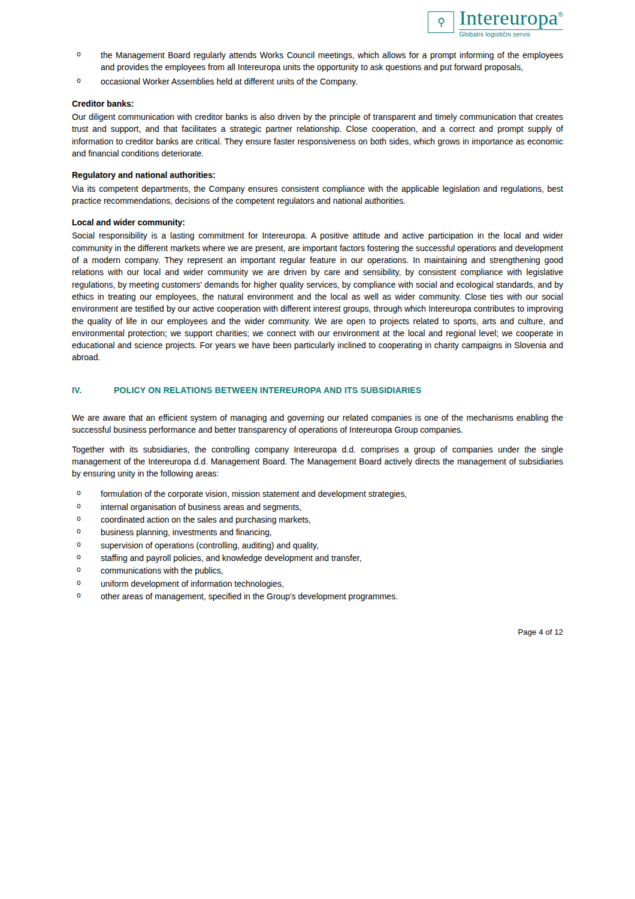⚲
Intereuropa®
Globalni logistični servis
the Management Board regularly attends Works Council meetings, which allows for a prompt informing of the employees and provides the employees from all Intereuropa units the opportunity to ask questions and put forward proposals,
occasional Worker Assemblies held at different units of the Company.
Creditor banks:
Our diligent communication with creditor banks is also driven by the principle of transparent and timely communication that creates trust and support, and that facilitates a strategic partner relationship. Close cooperation, and a correct and prompt supply of information to creditor banks are critical. They ensure faster responsiveness on both sides, which grows in importance as economic and financial conditions deteriorate.
Regulatory and national authorities:
Via its competent departments, the Company ensures consistent compliance with the applicable legislation and regulations, best practice recommendations, decisions of the competent regulators and national authorities.
Local and wider community:
Social responsibility is a lasting commitment for Intereuropa. A positive attitude and active participation in the local and wider community in the different markets where we are present, are important factors fostering the successful operations and development of a modern company. They represent an important regular feature in our operations. In maintaining and strengthening good relations with our local and wider community we are driven by care and sensibility, by consistent compliance with legislative regulations, by meeting customers' demands for higher quality services, by compliance with social and ecological standards, and by ethics in treating our employees, the natural environment and the local as well as wider community. Close ties with our social environment are testified by our active cooperation with different interest groups, through which Intereuropa contributes to improving the quality of life in our employees and the wider community. We are open to projects related to sports, arts and culture, and environmental protection; we support charities; we connect with our environment at the local and regional level; we cooperate in educational and science projects. For years we have been particularly inclined to cooperating in charity campaigns in Slovenia and abroad.
IV. POLICY ON RELATIONS BETWEEN INTEREUROPA AND ITS SUBSIDIARIES
We are aware that an efficient system of managing and governing our related companies is one of the mechanisms enabling the successful business performance and better transparency of operations of Intereuropa Group companies.
Together with its subsidiaries, the controlling company Intereuropa d.d. comprises a group of companies under the single management of the Intereuropa d.d. Management Board. The Management Board actively directs the management of subsidiaries by ensuring unity in the following areas:
formulation of the corporate vision, mission statement and development strategies,
internal organisation of business areas and segments,
coordinated action on the sales and purchasing markets,
business planning, investments and financing,
supervision of operations (controlling, auditing) and quality,
staffing and payroll policies, and knowledge development and transfer,
communications with the publics,
uniform development of information technologies,
other areas of management, specified in the Group's development programmes.
Page 4 of 12